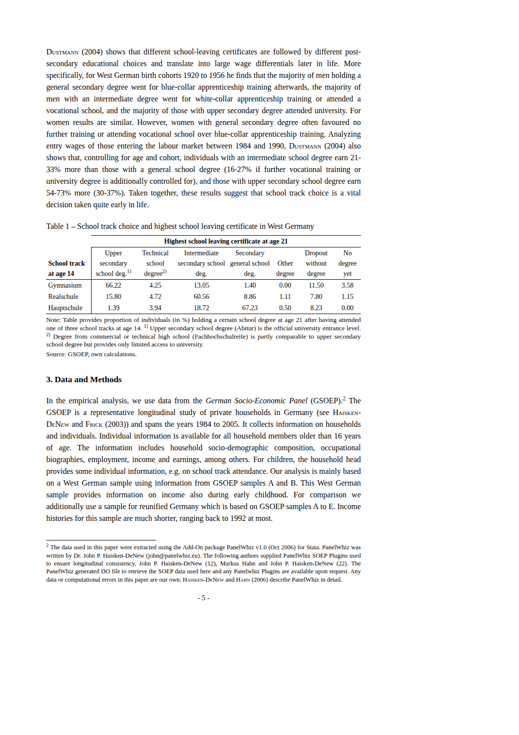Dustmann (2004) shows that different school-leaving certificates are followed by different post-secondary educational choices and translate into large wage differentials later in life. More specifically, for West German birth cohorts 1920 to 1956 he finds that the majority of men holding a general secondary degree went for blue-collar apprenticeship training afterwards, the majority of men with an intermediate degree went for white-collar apprenticeship training or attended a vocational school, and the majority of those with upper secondary degree attended university. For women results are similar. However, women with general secondary degree often favoured no further training or attending vocational school over blue-collar apprenticeship training. Analyzing entry wages of those entering the labour market between 1984 and 1990, Dustmann (2004) also shows that, controlling for age and cohort, individuals with an intermediate school degree earn 21-33% more than those with a general school degree (16-27% if further vocational training or university degree is additionally controlled for), and those with upper secondary school degree earn 54-73% more (30-37%). Taken together, these results suggest that school track choice is a vital decision taken quite early in life.
Table 1 – School track choice and highest school leaving certificate in West Germany
| | Highest school leaving certificate at age 21 |
| --- | --- |
| School track at age 14 | Upper secondary school deg. 1) | Technical school degree 2) | Intermediate secondary school deg. | Secondary general school deg. | Other degree | Dropout without degree | No degree yet |
| Gymnasium | 66.22 | 4.25 | 13.05 | 1.40 | 0.00 | 11.50 | 3.58 |
| Realschule | 15.80 | 4.72 | 60.56 | 8.86 | 1.11 | 7.80 | 1.15 |
| Hauptschule | 1.39 | 3.94 | 18.72 | 67.23 | 0.50 | 8.23 | 0.00 |
Note: Table provides proportion of individuals (in %) holding a certain school degree at age 21 after having attended one of three school tracks at age 14. 1) Upper secondary school degree (Abitur) is the official university entrance level. 2) Degree from commercial or technical high school (Fachhochschulreife) is partly comparable to upper secondary school degree but provides only limited access to university.
Source: GSOEP, own calculations.
3. Data and Methods
In the empirical analysis, we use data from the German Socio-Economic Panel (GSOEP).2 The GSOEP is a representative longitudinal study of private households in Germany (see Haisken-DeNew and Frick (2003)) and spans the years 1984 to 2005. It collects information on households and individuals. Individual information is available for all household members older than 16 years of age. The information includes household socio-demographic composition, occupational biographies, employment, income and earnings, among others. For children, the household head provides some individual information, e.g. on school track attendance. Our analysis is mainly based on a West German sample using information from GSOEP samples A and B. This West German sample provides information on income also during early childhood. For comparison we additionally use a sample for reunified Germany which is based on GSOEP samples A to E. Income histories for this sample are much shorter, ranging back to 1992 at most.
2 The data used in this paper were extracted using the Add-On package PanelWhiz v1.0 (Oct 2006) for Stata. PanelWhiz was written by Dr. John P. Haisken-DeNew (john@panelwhiz.eu). The following authors supplied PanelWhiz SOEP Plugins used to ensure longitudinal consistency, John P. Haisken-DeNew (12), Markus Hahn and John P. Haisken-DeNew (22). The PanelWhiz generated DO file to retrieve the SOEP data used here and any Panelwhiz Plugins are available upon request. Any data or computational errors in this paper are our own. Haisken-DeNew and Hahn (2006) describe PanelWhiz in detail.
- 5 -